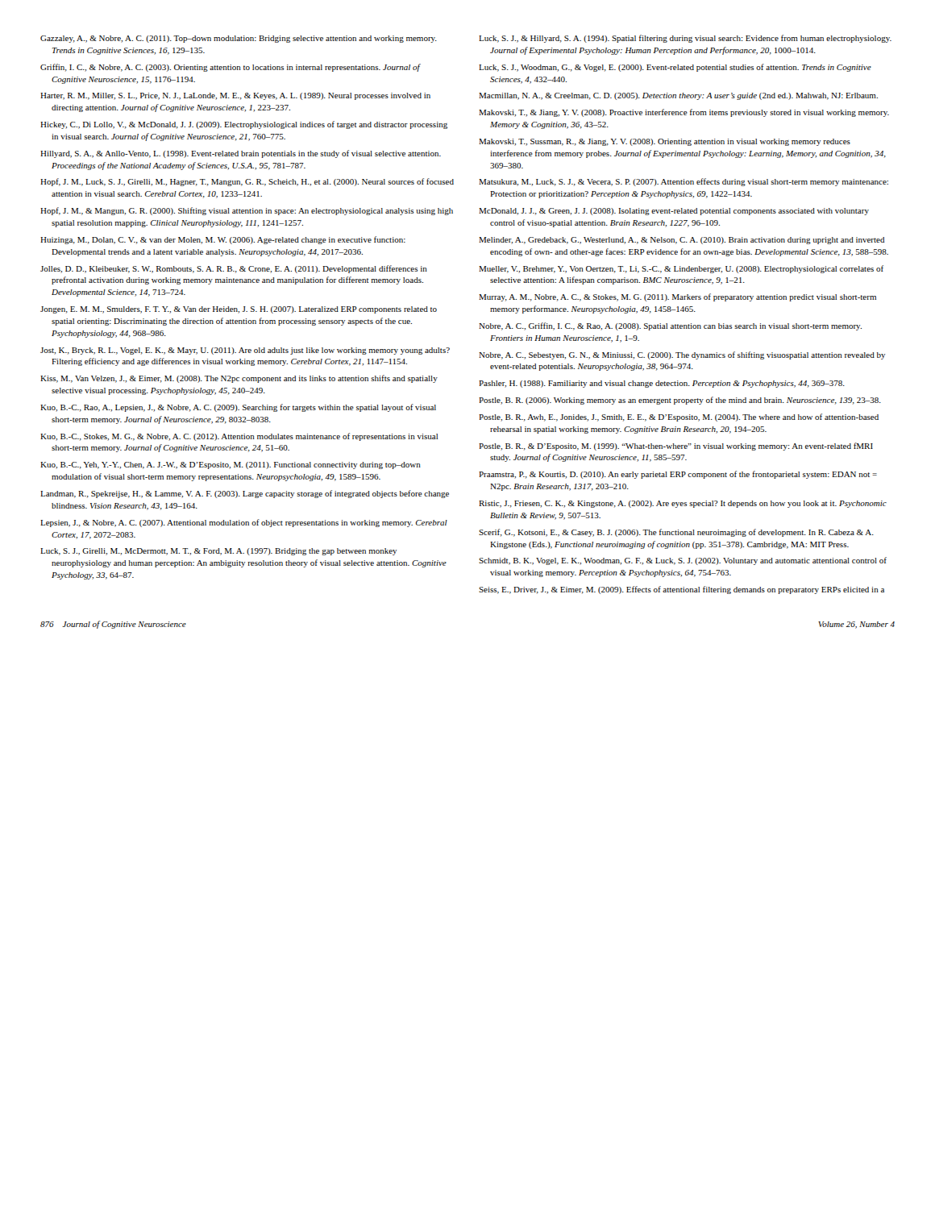Gazzaley, A., & Nobre, A. C. (2011). Top–down modulation: Bridging selective attention and working memory. Trends in Cognitive Sciences, 16, 129–135.
Griffin, I. C., & Nobre, A. C. (2003). Orienting attention to locations in internal representations. Journal of Cognitive Neuroscience, 15, 1176–1194.
Harter, R. M., Miller, S. L., Price, N. J., LaLonde, M. E., & Keyes, A. L. (1989). Neural processes involved in directing attention. Journal of Cognitive Neuroscience, 1, 223–237.
Hickey, C., Di Lollo, V., & McDonald, J. J. (2009). Electrophysiological indices of target and distractor processing in visual search. Journal of Cognitive Neuroscience, 21, 760–775.
Hillyard, S. A., & Anllo-Vento, L. (1998). Event-related brain potentials in the study of visual selective attention. Proceedings of the National Academy of Sciences, U.S.A., 95, 781–787.
Hopf, J. M., Luck, S. J., Girelli, M., Hagner, T., Mangun, G. R., Scheich, H., et al. (2000). Neural sources of focused attention in visual search. Cerebral Cortex, 10, 1233–1241.
Hopf, J. M., & Mangun, G. R. (2000). Shifting visual attention in space: An electrophysiological analysis using high spatial resolution mapping. Clinical Neurophysiology, 111, 1241–1257.
Huizinga, M., Dolan, C. V., & van der Molen, M. W. (2006). Age-related change in executive function: Developmental trends and a latent variable analysis. Neuropsychologia, 44, 2017–2036.
Jolles, D. D., Kleibeuker, S. W., Rombouts, S. A. R. B., & Crone, E. A. (2011). Developmental differences in prefrontal activation during working memory maintenance and manipulation for different memory loads. Developmental Science, 14, 713–724.
Jongen, E. M. M., Smulders, F. T. Y., & Van der Heiden, J. S. H. (2007). Lateralized ERP components related to spatial orienting: Discriminating the direction of attention from processing sensory aspects of the cue. Psychophysiology, 44, 968–986.
Jost, K., Bryck, R. L., Vogel, E. K., & Mayr, U. (2011). Are old adults just like low working memory young adults? Filtering efficiency and age differences in visual working memory. Cerebral Cortex, 21, 1147–1154.
Kiss, M., Van Velzen, J., & Eimer, M. (2008). The N2pc component and its links to attention shifts and spatially selective visual processing. Psychophysiology, 45, 240–249.
Kuo, B.-C., Rao, A., Lepsien, J., & Nobre, A. C. (2009). Searching for targets within the spatial layout of visual short-term memory. Journal of Neuroscience, 29, 8032–8038.
Kuo, B.-C., Stokes, M. G., & Nobre, A. C. (2012). Attention modulates maintenance of representations in visual short-term memory. Journal of Cognitive Neuroscience, 24, 51–60.
Kuo, B.-C., Yeh, Y.-Y., Chen, A. J.-W., & D’Esposito, M. (2011). Functional connectivity during top–down modulation of visual short-term memory representations. Neuropsychologia, 49, 1589–1596.
Landman, R., Spekreijse, H., & Lamme, V. A. F. (2003). Large capacity storage of integrated objects before change blindness. Vision Research, 43, 149–164.
Lepsien, J., & Nobre, A. C. (2007). Attentional modulation of object representations in working memory. Cerebral Cortex, 17, 2072–2083.
Luck, S. J., Girelli, M., McDermott, M. T., & Ford, M. A. (1997). Bridging the gap between monkey neurophysiology and human perception: An ambiguity resolution theory of visual selective attention. Cognitive Psychology, 33, 64–87.
Luck, S. J., & Hillyard, S. A. (1994). Spatial filtering during visual search: Evidence from human electrophysiology. Journal of Experimental Psychology: Human Perception and Performance, 20, 1000–1014.
Luck, S. J., Woodman, G., & Vogel, E. (2000). Event-related potential studies of attention. Trends in Cognitive Sciences, 4, 432–440.
Macmillan, N. A., & Creelman, C. D. (2005). Detection theory: A user’s guide (2nd ed.). Mahwah, NJ: Erlbaum.
Makovski, T., & Jiang, Y. V. (2008). Proactive interference from items previously stored in visual working memory. Memory & Cognition, 36, 43–52.
Makovski, T., Sussman, R., & Jiang, Y. V. (2008). Orienting attention in visual working memory reduces interference from memory probes. Journal of Experimental Psychology: Learning, Memory, and Cognition, 34, 369–380.
Matsukura, M., Luck, S. J., & Vecera, S. P. (2007). Attention effects during visual short-term memory maintenance: Protection or prioritization? Perception & Psychophysics, 69, 1422–1434.
McDonald, J. J., & Green, J. J. (2008). Isolating event-related potential components associated with voluntary control of visuo-spatial attention. Brain Research, 1227, 96–109.
Melinder, A., Gredeback, G., Westerlund, A., & Nelson, C. A. (2010). Brain activation during upright and inverted encoding of own- and other-age faces: ERP evidence for an own-age bias. Developmental Science, 13, 588–598.
Mueller, V., Brehmer, Y., Von Oertzen, T., Li, S.-C., & Lindenberger, U. (2008). Electrophysiological correlates of selective attention: A lifespan comparison. BMC Neuroscience, 9, 1–21.
Murray, A. M., Nobre, A. C., & Stokes, M. G. (2011). Markers of preparatory attention predict visual short-term memory performance. Neuropsychologia, 49, 1458–1465.
Nobre, A. C., Griffin, I. C., & Rao, A. (2008). Spatial attention can bias search in visual short-term memory. Frontiers in Human Neuroscience, 1, 1–9.
Nobre, A. C., Sebestyen, G. N., & Miniussi, C. (2000). The dynamics of shifting visuospatial attention revealed by event-related potentials. Neuropsychologia, 38, 964–974.
Pashler, H. (1988). Familiarity and visual change detection. Perception & Psychophysics, 44, 369–378.
Postle, B. R. (2006). Working memory as an emergent property of the mind and brain. Neuroscience, 139, 23–38.
Postle, B. R., Awh, E., Jonides, J., Smith, E. E., & D’Esposito, M. (2004). The where and how of attention-based rehearsal in spatial working memory. Cognitive Brain Research, 20, 194–205.
Postle, B. R., & D’Esposito, M. (1999). “What-then-where” in visual working memory: An event-related fMRI study. Journal of Cognitive Neuroscience, 11, 585–597.
Praamstra, P., & Kourtis, D. (2010). An early parietal ERP component of the frontoparietal system: EDAN not = N2pc. Brain Research, 1317, 203–210.
Ristic, J., Friesen, C. K., & Kingstone, A. (2002). Are eyes special? It depends on how you look at it. Psychonomic Bulletin & Review, 9, 507–513.
Scerif, G., Kotsoni, E., & Casey, B. J. (2006). The functional neuroimaging of development. In R. Cabeza & A. Kingstone (Eds.), Functional neuroimaging of cognition (pp. 351–378). Cambridge, MA: MIT Press.
Schmidt, B. K., Vogel, E. K., Woodman, G. F., & Luck, S. J. (2002). Voluntary and automatic attentional control of visual working memory. Perception & Psychophysics, 64, 754–763.
Seiss, E., Driver, J., & Eimer, M. (2009). Effects of attentional filtering demands on preparatory ERPs elicited in a
876 Journal of Cognitive Neuroscience
Volume 26, Number 4